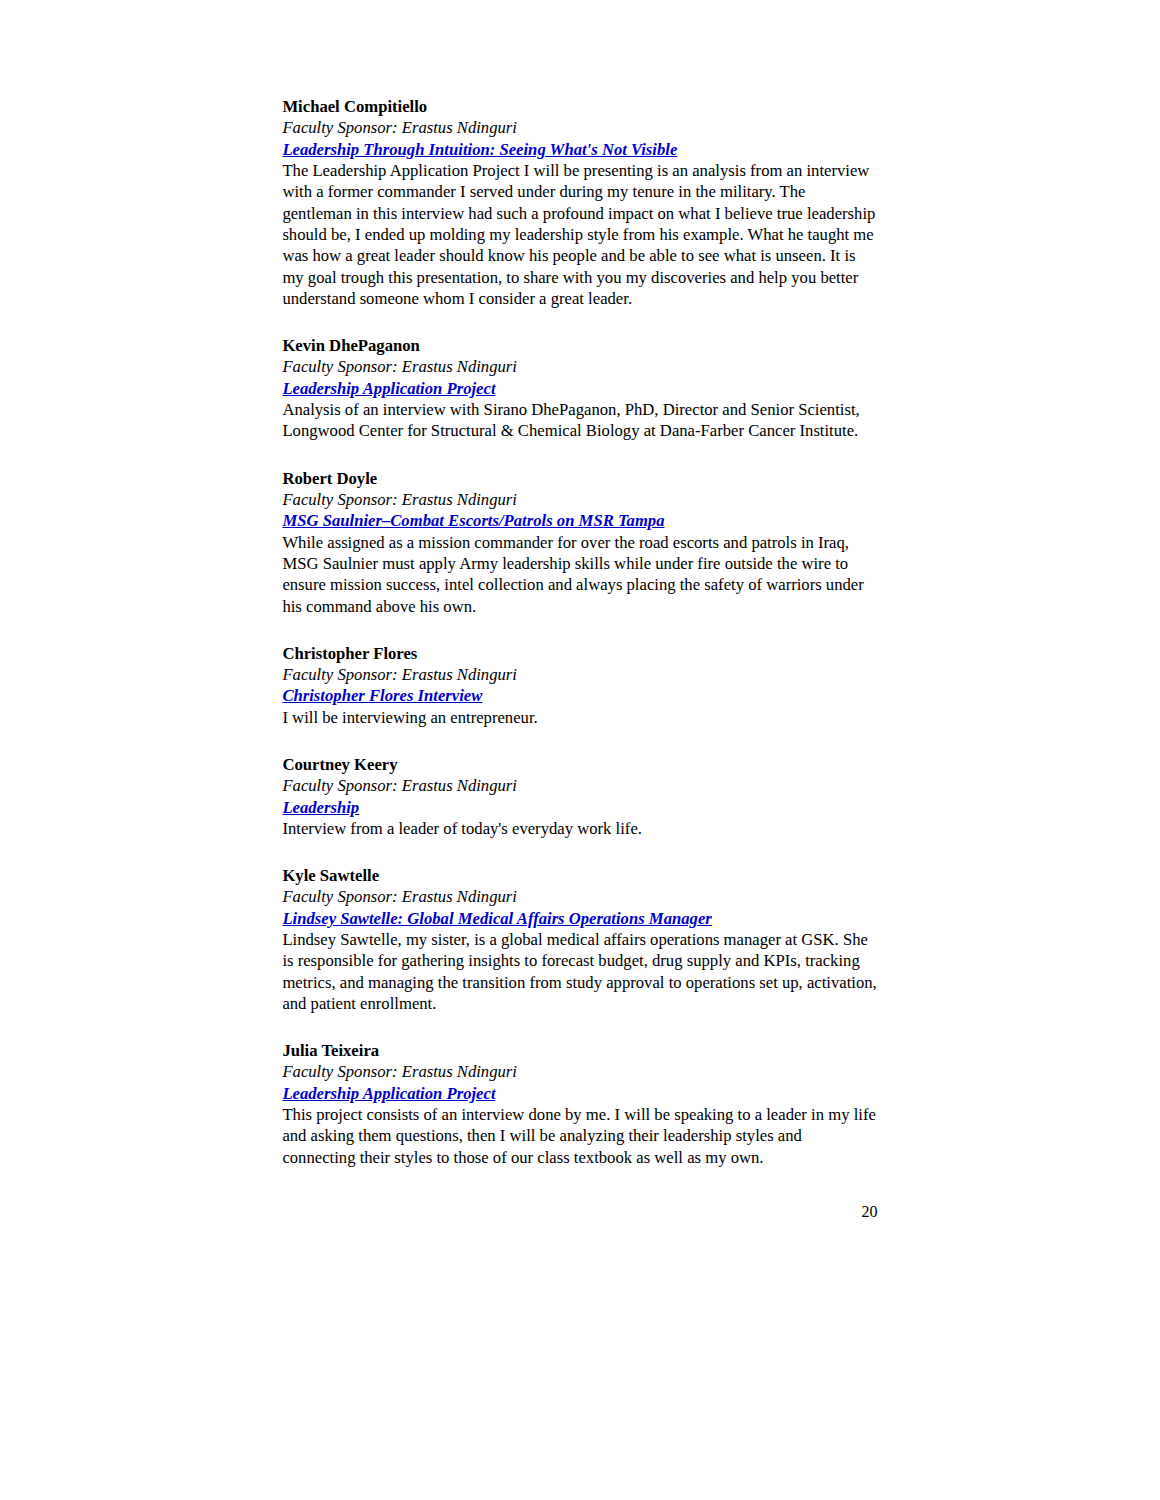Michael Compitiello
Faculty Sponsor: Erastus Ndinguri
Leadership Through Intuition: Seeing What's Not Visible
The Leadership Application Project I will be presenting is an analysis from an interview with a former commander I served under during my tenure in the military. The gentleman in this interview had such a profound impact on what I believe true leadership should be, I ended up molding my leadership style from his example. What he taught me was how a great leader should know his people and be able to see what is unseen. It is my goal trough this presentation, to share with you my discoveries and help you better understand someone whom I consider a great leader.
Kevin DhePaganon
Faculty Sponsor: Erastus Ndinguri
Leadership Application Project
Analysis of an interview with Sirano DhePaganon, PhD, Director and Senior Scientist, Longwood Center for Structural & Chemical Biology at Dana-Farber Cancer Institute.
Robert Doyle
Faculty Sponsor: Erastus Ndinguri
MSG Saulnier–Combat Escorts/Patrols on MSR Tampa
While assigned as a mission commander for over the road escorts and patrols in Iraq, MSG Saulnier must apply Army leadership skills while under fire outside the wire to ensure mission success, intel collection and always placing the safety of warriors under his command above his own.
Christopher Flores
Faculty Sponsor: Erastus Ndinguri
Christopher Flores Interview
I will be interviewing an entrepreneur.
Courtney Keery
Faculty Sponsor: Erastus Ndinguri
Leadership
Interview from a leader of today's everyday work life.
Kyle Sawtelle
Faculty Sponsor: Erastus Ndinguri
Lindsey Sawtelle: Global Medical Affairs Operations Manager
Lindsey Sawtelle, my sister, is a global medical affairs operations manager at GSK. She is responsible for gathering insights to forecast budget, drug supply and KPIs, tracking metrics, and managing the transition from study approval to operations set up, activation, and patient enrollment.
Julia Teixeira
Faculty Sponsor: Erastus Ndinguri
Leadership Application Project
This project consists of an interview done by me. I will be speaking to a leader in my life and asking them questions, then I will be analyzing their leadership styles and connecting their styles to those of our class textbook as well as my own.
20